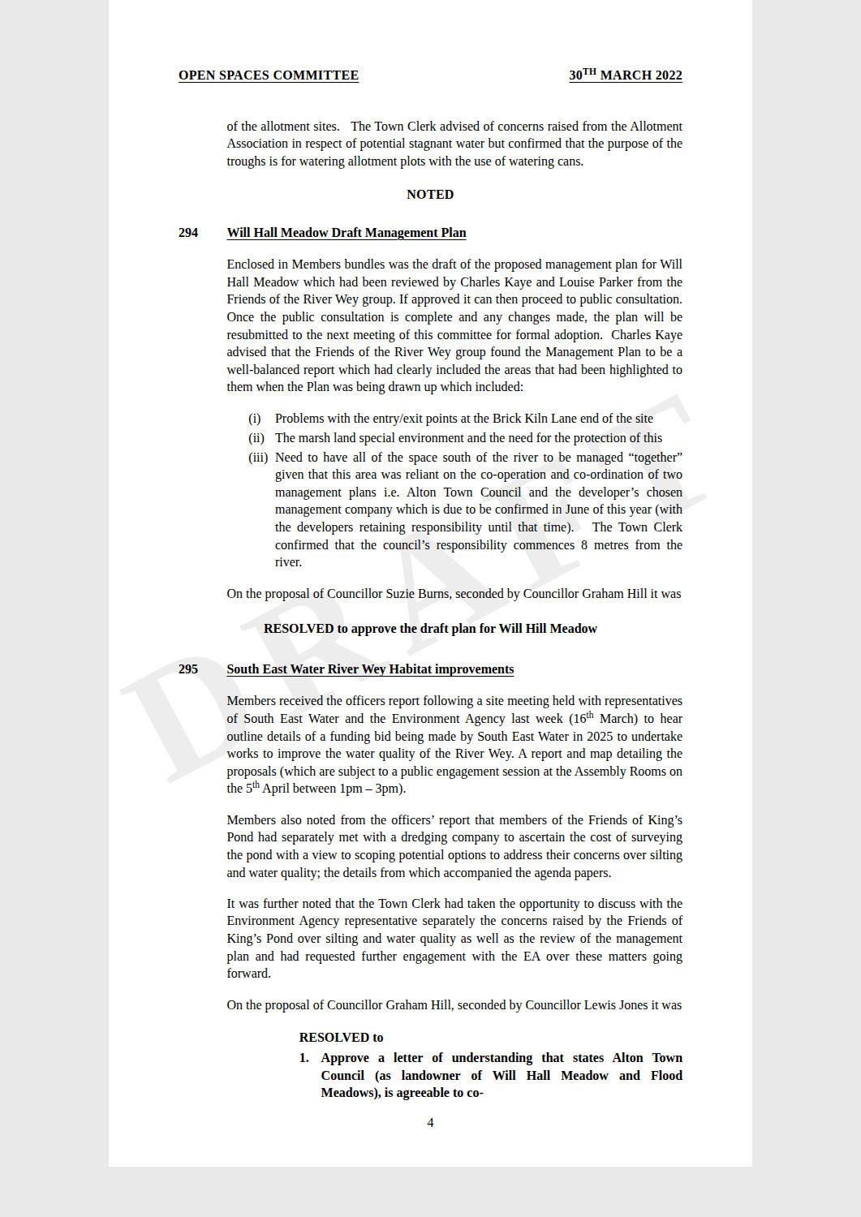DRAFT
OPEN SPACES COMMITTEE 30TH MARCH 2022
of the allotment sites. The Town Clerk advised of concerns raised from the Allotment Association in respect of potential stagnant water but confirmed that the purpose of the troughs is for watering allotment plots with the use of watering cans.
NOTED
294 Will Hall Meadow Draft Management Plan
Enclosed in Members bundles was the draft of the proposed management plan for Will Hall Meadow which had been reviewed by Charles Kaye and Louise Parker from the Friends of the River Wey group. If approved it can then proceed to public consultation. Once the public consultation is complete and any changes made, the plan will be resubmitted to the next meeting of this committee for formal adoption. Charles Kaye advised that the Friends of the River Wey group found the Management Plan to be a well-balanced report which had clearly included the areas that had been highlighted to them when the Plan was being drawn up which included:
(i) Problems with the entry/exit points at the Brick Kiln Lane end of the site
(ii) The marsh land special environment and the need for the protection of this
(iii) Need to have all of the space south of the river to be managed “together” given that this area was reliant on the co-operation and co-ordination of two management plans i.e. Alton Town Council and the developer’s chosen management company which is due to be confirmed in June of this year (with the developers retaining responsibility until that time). The Town Clerk confirmed that the council’s responsibility commences 8 metres from the river.
On the proposal of Councillor Suzie Burns, seconded by Councillor Graham Hill it was
RESOLVED to approve the draft plan for Will Hill Meadow
295 South East Water River Wey Habitat improvements
Members received the officers report following a site meeting held with representatives of South East Water and the Environment Agency last week (16th March) to hear outline details of a funding bid being made by South East Water in 2025 to undertake works to improve the water quality of the River Wey. A report and map detailing the proposals (which are subject to a public engagement session at the Assembly Rooms on the 5th April between 1pm – 3pm).
Members also noted from the officers’ report that members of the Friends of King’s Pond had separately met with a dredging company to ascertain the cost of surveying the pond with a view to scoping potential options to address their concerns over silting and water quality; the details from which accompanied the agenda papers.
It was further noted that the Town Clerk had taken the opportunity to discuss with the Environment Agency representative separately the concerns raised by the Friends of King’s Pond over silting and water quality as well as the review of the management plan and had requested further engagement with the EA over these matters going forward.
On the proposal of Councillor Graham Hill, seconded by Councillor Lewis Jones it was
RESOLVED to
1. Approve a letter of understanding that states Alton Town Council (as landowner of Will Hall Meadow and Flood Meadows), is agreeable to co-
4